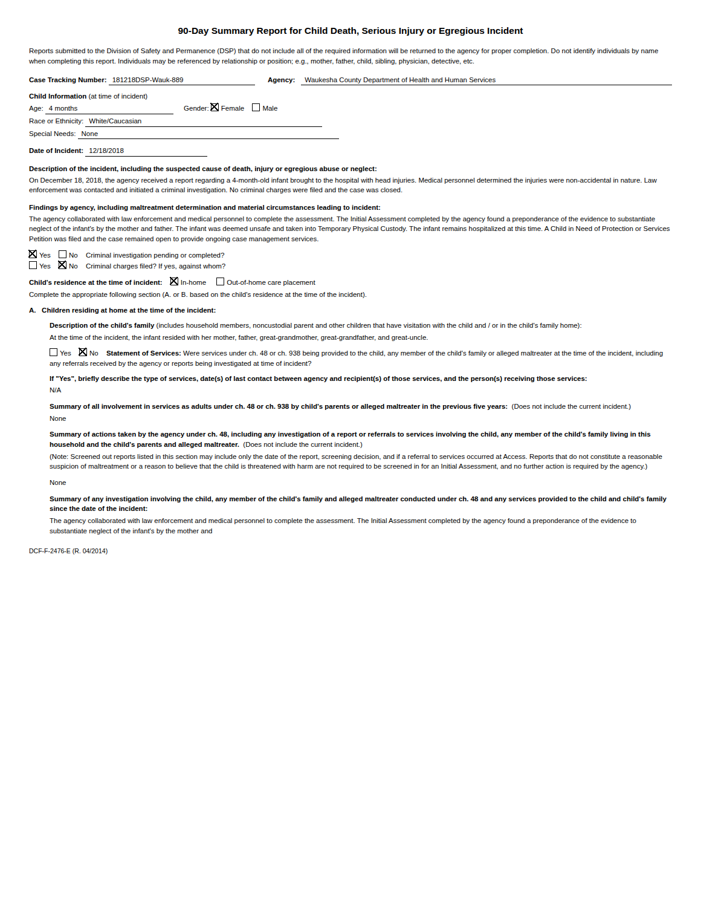90-Day Summary Report for Child Death, Serious Injury or Egregious Incident
Reports submitted to the Division of Safety and Permanence (DSP) that do not include all of the required information will be returned to the agency for proper completion. Do not identify individuals by name when completing this report. Individuals may be referenced by relationship or position; e.g., mother, father, child, sibling, physician, detective, etc.
Case Tracking Number: 181218DSP-Wauk-889 Agency:
Waukesha County Department of Health and Human Services
Child Information (at time of incident)
Age: 4 months Gender: Female Male
Race or Ethnicity: White/Caucasian
Special Needs: None
Date of Incident: 12/18/2018
Description of the incident, including the suspected cause of death, injury or egregious abuse or neglect:
On December 18, 2018, the agency received a report regarding a 4-month-old infant brought to the hospital with head injuries. Medical personnel determined the injuries were non-accidental in nature. Law enforcement was contacted and initiated a criminal investigation. No criminal charges were filed and the case was closed.
Findings by agency, including maltreatment determination and material circumstances leading to incident:
The agency collaborated with law enforcement and medical personnel to complete the assessment. The Initial Assessment completed by the agency found a preponderance of the evidence to substantiate neglect of the infant's by the mother and father. The infant was deemed unsafe and taken into Temporary Physical Custody. The infant remains hospitalized at this time. A Child in Need of Protection or Services Petition was filed and the case remained open to provide ongoing case management services.
Yes No Criminal investigation pending or completed?
Yes No Criminal charges filed? If yes, against whom?
Child's residence at the time of incident: In-home Out-of-home care placement
Complete the appropriate following section (A. or B. based on the child's residence at the time of the incident).
A. Children residing at home at the time of the incident:
Description of the child's family (includes household members, noncustodial parent and other children that have visitation with the child and / or in the child's family home):
At the time of the incident, the infant resided with her mother, father, great-grandmother, great-grandfather, and great-uncle.
Yes No Statement of Services: Were services under ch. 48 or ch. 938 being provided to the child, any member of the child's family or alleged maltreater at the time of the incident, including any referrals received by the agency or reports being investigated at time of incident?
If "Yes", briefly describe the type of services, date(s) of last contact between agency and recipient(s) of those services, and the person(s) receiving those services:
N/A
Summary of all involvement in services as adults under ch. 48 or ch. 938 by child's parents or alleged maltreater in the previous five years: (Does not include the current incident.)
None
Summary of actions taken by the agency under ch. 48, including any investigation of a report or referrals to services involving the child, any member of the child's family living in this household and the child's parents and alleged maltreater. (Does not include the current incident.)
(Note: Screened out reports listed in this section may include only the date of the report, screening decision, and if a referral to services occurred at Access. Reports that do not constitute a reasonable suspicion of maltreatment or a reason to believe that the child is threatened with harm are not required to be screened in for an Initial Assessment, and no further action is required by the agency.)
None
Summary of any investigation involving the child, any member of the child's family and alleged maltreater conducted under ch. 48 and any services provided to the child and child's family since the date of the incident:
The agency collaborated with law enforcement and medical personnel to complete the assessment. The Initial Assessment completed by the agency found a preponderance of the evidence to substantiate neglect of the infant's by the mother and
DCF-F-2476-E (R. 04/2014)